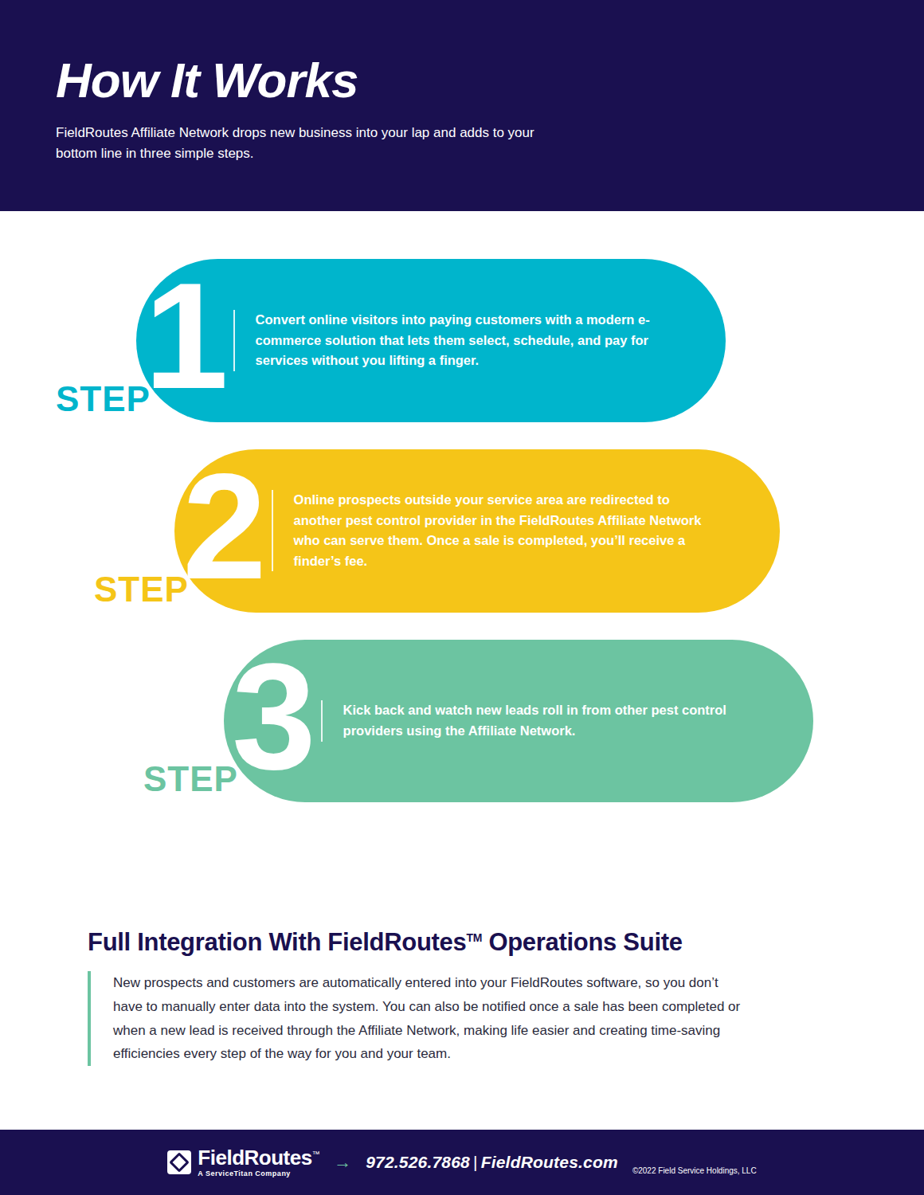How It Works
FieldRoutes Affiliate Network drops new business into your lap and adds to your bottom line in three simple steps.
Step
1
Convert online visitors into paying customers with a modern e-commerce solution that lets them select, schedule, and pay for services without you lifting a finger.
Step
2
Online prospects outside your service area are redirected to another pest control provider in the FieldRoutes Affiliate Network who can serve them. Once a sale is completed, you’ll receive a finder’s fee.
Step
3
Kick back and watch new leads roll in from other pest control providers using the Affiliate Network.
Full Integration With FieldRoutesTM Operations Suite
New prospects and customers are automatically entered into your FieldRoutes software, so you don’t have to manually enter data into the system. You can also be notified once a sale has been completed or when a new lead is received through the Affiliate Network, making life easier and creating time-saving efficiencies every step of the way for you and your team.
FieldRoutes™
A ServiceTitan Company
→
972.526.7868|FieldRoutes.com
©2022 Field Service Holdings, LLC